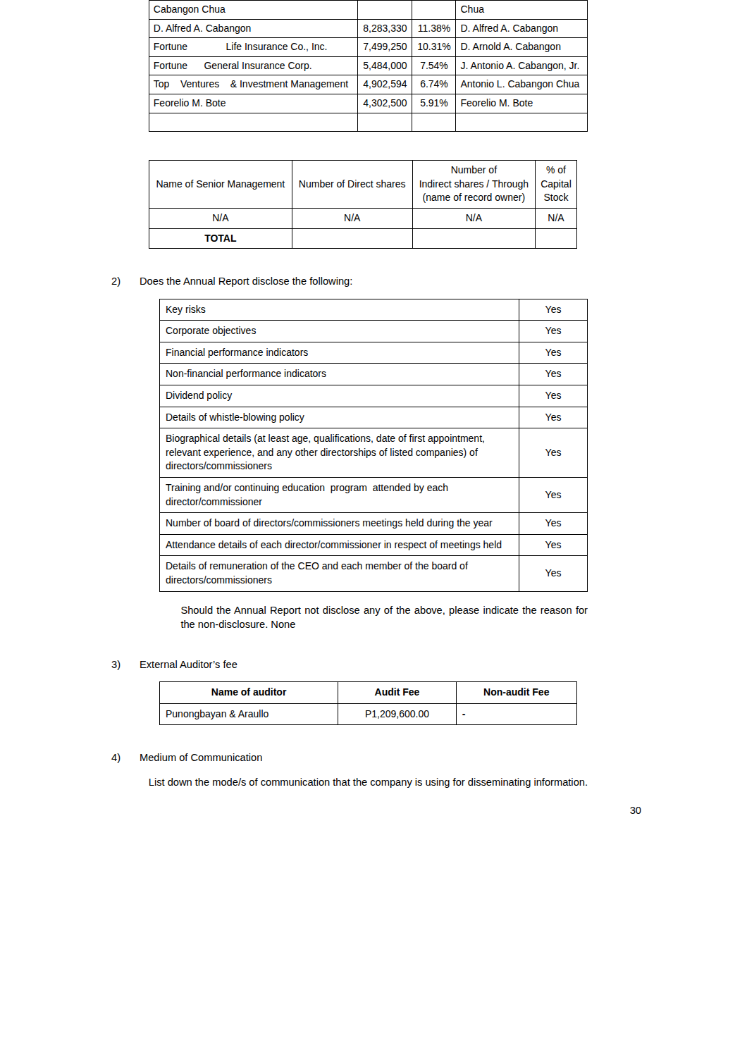| Cabangon Chua | | | Chua |
| D. Alfred A. Cabangon | 8,283,330 | 11.38% | D. Alfred A. Cabangon |
| Fortune Life Insurance Co., Inc. | 7,499,250 | 10.31% | D. Arnold A. Cabangon |
| Fortune General Insurance Corp. | 5,484,000 | 7.54% | J. Antonio A. Cabangon, Jr. |
| Top Ventures & Investment Management | 4,902,594 | 6.74% | Antonio L. Cabangon Chua |
| Feorelio M. Bote | 4,302,500 | 5.91% | Feorelio M. Bote |
| Name of Senior Management | Number of Direct shares | Number of Indirect shares / Through (name of record owner) | % of Capital Stock |
| --- | --- | --- | --- |
| N/A | N/A | N/A | N/A |
| TOTAL | | | |
2)
Does the Annual Report disclose the following:
| Key risks | Yes |
| Corporate objectives | Yes |
| Financial performance indicators | Yes |
| Non-financial performance indicators | Yes |
| Dividend policy | Yes |
| Details of whistle-blowing policy | Yes |
| Biographical details (at least age, qualifications, date of first appointment, relevant experience, and any other directorships of listed companies) of directors/commissioners | Yes |
| Training and/or continuing education program attended by each director/commissioner | Yes |
| Number of board of directors/commissioners meetings held during the year | Yes |
| Attendance details of each director/commissioner in respect of meetings held | Yes |
| Details of remuneration of the CEO and each member of the board of directors/commissioners | Yes |
Should the Annual Report not disclose any of the above, please indicate the reason for the non-disclosure. None
3)
External Auditor’s fee
| Name of auditor | Audit Fee | Non-audit Fee |
| --- | --- | --- |
| Punongbayan & Araullo | P1,209,600.00 | - |
4)
Medium of Communication
List down the mode/s of communication that the company is using for disseminating information.
30